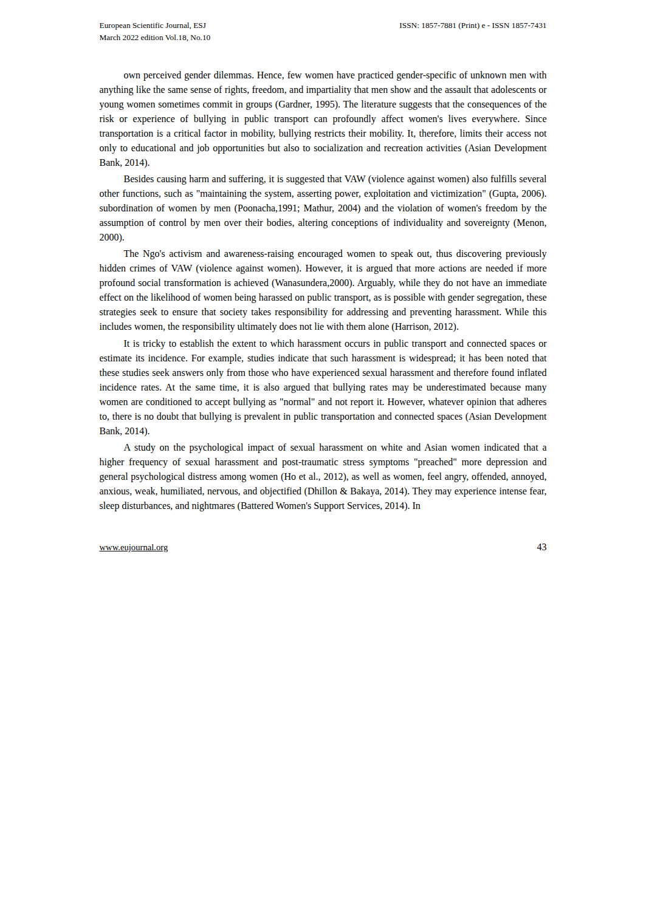European Scientific Journal, ESJ March 2022 edition Vol.18, No.10
ISSN: 1857-7881 (Print) e - ISSN 1857-7431
own perceived gender dilemmas. Hence, few women have practiced gender-specific of unknown men with anything like the same sense of rights, freedom, and impartiality that men show and the assault that adolescents or young women sometimes commit in groups (Gardner, 1995). The literature suggests that the consequences of the risk or experience of bullying in public transport can profoundly affect women's lives everywhere. Since transportation is a critical factor in mobility, bullying restricts their mobility. It, therefore, limits their access not only to educational and job opportunities but also to socialization and recreation activities (Asian Development Bank, 2014).
Besides causing harm and suffering, it is suggested that VAW (violence against women) also fulfills several other functions, such as "maintaining the system, asserting power, exploitation and victimization" (Gupta, 2006). subordination of women by men (Poonacha,1991; Mathur, 2004) and the violation of women's freedom by the assumption of control by men over their bodies, altering conceptions of individuality and sovereignty (Menon, 2000).
The Ngo's activism and awareness-raising encouraged women to speak out, thus discovering previously hidden crimes of VAW (violence against women). However, it is argued that more actions are needed if more profound social transformation is achieved (Wanasundera,2000). Arguably, while they do not have an immediate effect on the likelihood of women being harassed on public transport, as is possible with gender segregation, these strategies seek to ensure that society takes responsibility for addressing and preventing harassment. While this includes women, the responsibility ultimately does not lie with them alone (Harrison, 2012).
It is tricky to establish the extent to which harassment occurs in public transport and connected spaces or estimate its incidence. For example, studies indicate that such harassment is widespread; it has been noted that these studies seek answers only from those who have experienced sexual harassment and therefore found inflated incidence rates. At the same time, it is also argued that bullying rates may be underestimated because many women are conditioned to accept bullying as "normal" and not report it. However, whatever opinion that adheres to, there is no doubt that bullying is prevalent in public transportation and connected spaces (Asian Development Bank, 2014).
A study on the psychological impact of sexual harassment on white and Asian women indicated that a higher frequency of sexual harassment and post-traumatic stress symptoms "preached" more depression and general psychological distress among women (Ho et al., 2012), as well as women, feel angry, offended, annoyed, anxious, weak, humiliated, nervous, and objectified (Dhillon & Bakaya, 2014). They may experience intense fear, sleep disturbances, and nightmares (Battered Women's Support Services, 2014). In
www.eujournal.org 43